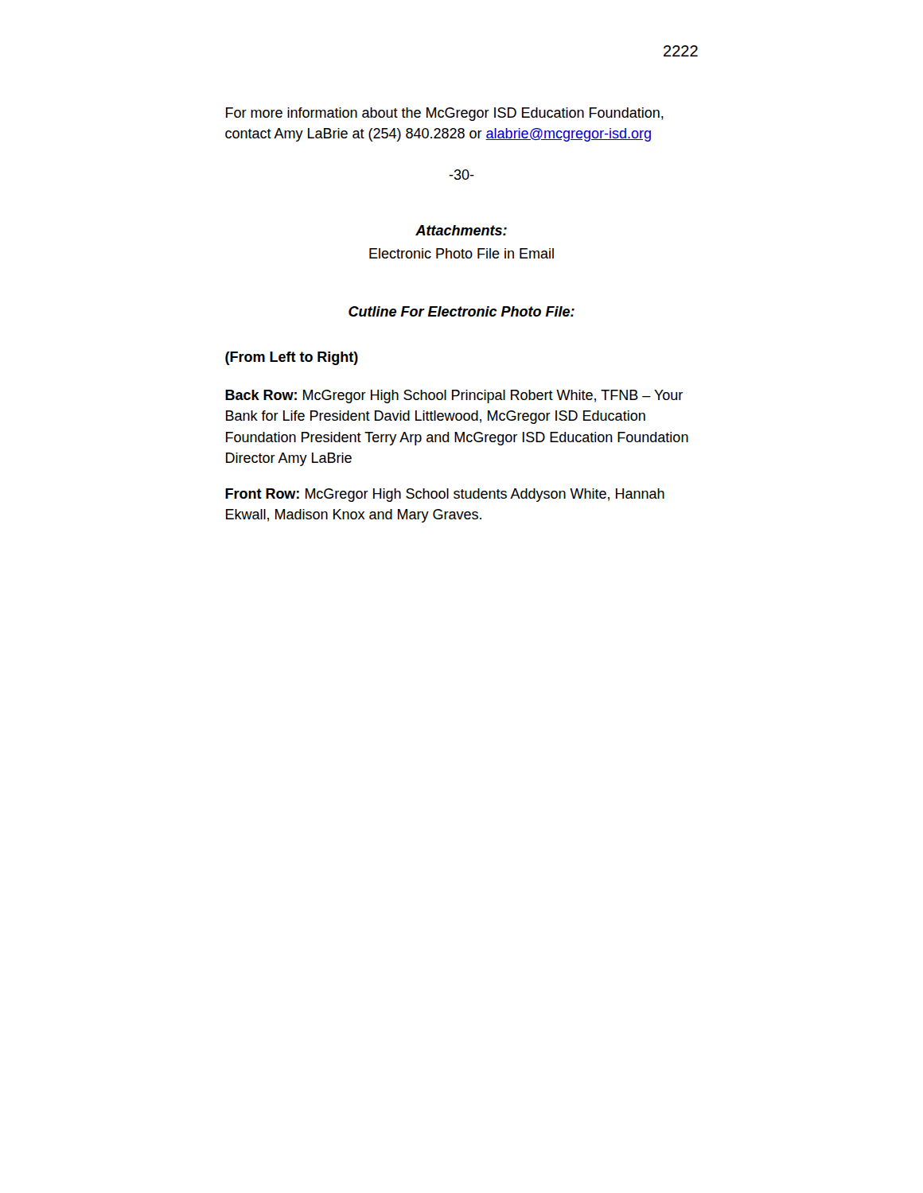2222
For more information about the McGregor ISD Education Foundation, contact Amy LaBrie at (254) 840.2828 or alabrie@mcgregor-isd.org
-30-
Attachments:
Electronic Photo File in Email
Cutline For Electronic Photo File:
(From Left to Right)
Back Row: McGregor High School Principal Robert White, TFNB – Your Bank for Life President David Littlewood, McGregor ISD Education Foundation President Terry Arp and McGregor ISD Education Foundation Director Amy LaBrie
Front Row: McGregor High School students Addyson White, Hannah Ekwall, Madison Knox and Mary Graves.